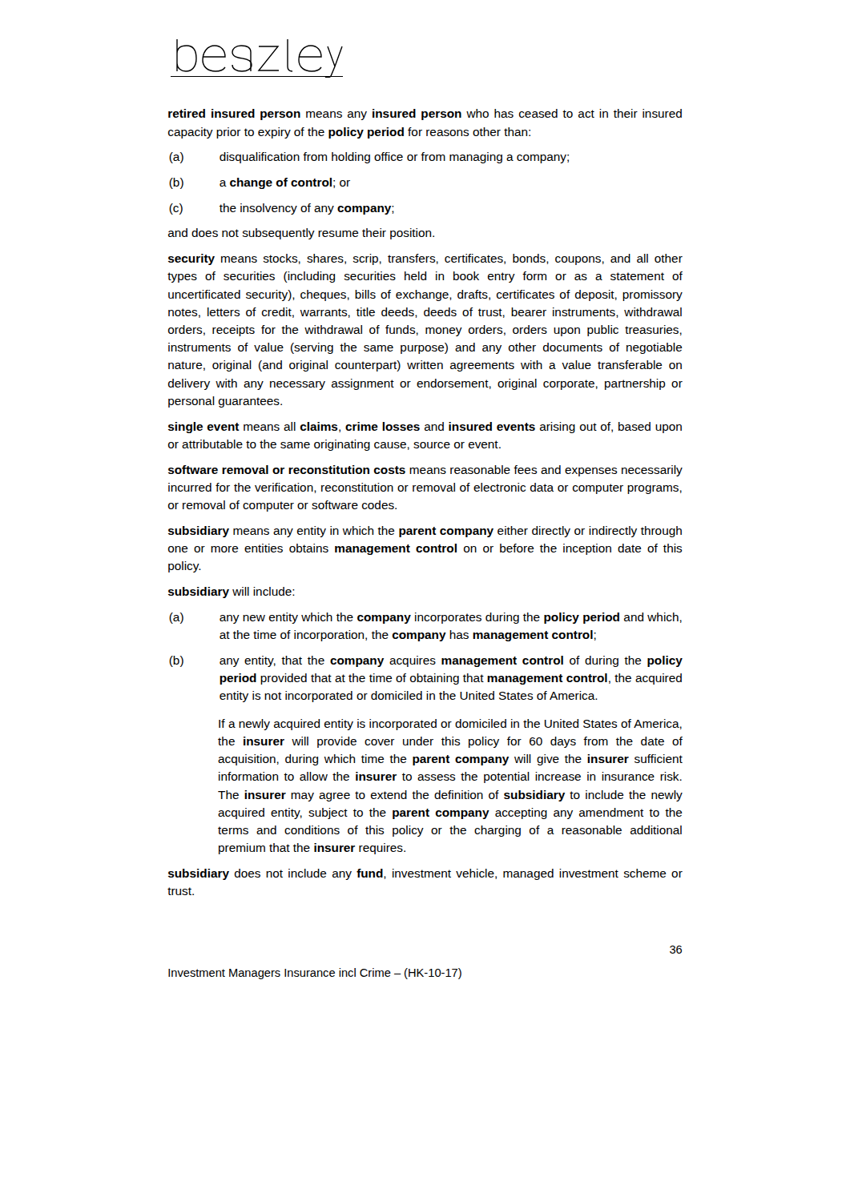retired insured person means any insured person who has ceased to act in their insured capacity prior to expiry of the policy period for reasons other than:
(a)
disqualification from holding office or from managing a company;
(b)
a change of control; or
(c)
the insolvency of any company;
and does not subsequently resume their position.
security means stocks, shares, scrip, transfers, certificates, bonds, coupons, and all other types of securities (including securities held in book entry form or as a statement of uncertificated security), cheques, bills of exchange, drafts, certificates of deposit, promissory notes, letters of credit, warrants, title deeds, deeds of trust, bearer instruments, withdrawal orders, receipts for the withdrawal of funds, money orders, orders upon public treasuries, instruments of value (serving the same purpose) and any other documents of negotiable nature, original (and original counterpart) written agreements with a value transferable on delivery with any necessary assignment or endorsement, original corporate, partnership or personal guarantees.
single event means all claims, crime losses and insured events arising out of, based upon or attributable to the same originating cause, source or event.
software removal or reconstitution costs means reasonable fees and expenses necessarily incurred for the verification, reconstitution or removal of electronic data or computer programs, or removal of computer or software codes.
subsidiary means any entity in which the parent company either directly or indirectly through one or more entities obtains management control on or before the inception date of this policy.
subsidiary will include:
(a)
any new entity which the company incorporates during the policy period and which, at the time of incorporation, the company has management control;
(b)
any entity, that the company acquires management control of during the policy period provided that at the time of obtaining that management control, the acquired entity is not incorporated or domiciled in the United States of America.
If a newly acquired entity is incorporated or domiciled in the United States of America, the insurer will provide cover under this policy for 60 days from the date of acquisition, during which time the parent company will give the insurer sufficient information to allow the insurer to assess the potential increase in insurance risk. The insurer may agree to extend the definition of subsidiary to include the newly acquired entity, subject to the parent company accepting any amendment to the terms and conditions of this policy or the charging of a reasonable additional premium that the insurer requires.
subsidiary does not include any fund, investment vehicle, managed investment scheme or trust.
36
Investment Managers Insurance incl Crime – (HK-10-17)